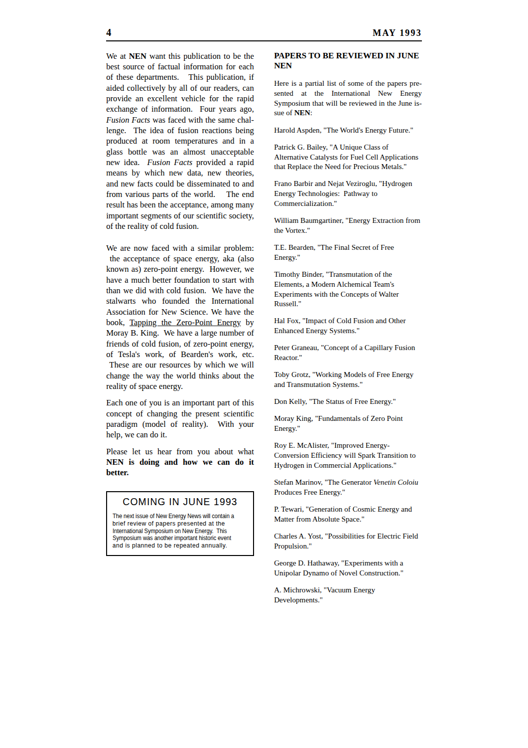4 MAY 1993
We at NEN want this publication to be the best source of factual information for each of these departments. This publication, if aided collectively by all of our readers, can provide an excellent vehicle for the rapid exchange of information. Four years ago, Fusion Facts was faced with the same challenge. The idea of fusion reactions being produced at room temperatures and in a glass bottle was an almost unacceptable new idea. Fusion Facts provided a rapid means by which new data, new theories, and new facts could be disseminated to and from various parts of the world. The end result has been the acceptance, among many important segments of our scientific society, of the reality of cold fusion.
We are now faced with a similar problem: the acceptance of space energy, aka (also known as) zero-point energy. However, we have a much better foundation to start with than we did with cold fusion. We have the stalwarts who founded the International Association for New Science. We have the book, Tapping the Zero-Point Energy by Moray B. King. We have a large number of friends of cold fusion, of zero-point energy, of Tesla's work, of Bearden's work, etc. These are our resources by which we will change the way the world thinks about the reality of space energy.
Each one of you is an important part of this concept of changing the present scientific paradigm (model of reality). With your help, we can do it.
Please let us hear from you about what NEN is doing and how we can do it better.
COMING IN JUNE 1993
The next issue of New Energy News will contain a
brief review of papers presented at the
International Symposium on New Energy. This
Symposium was another important historic event
and is planned to be repeated annually.
PAPERS TO BE REVIEWED IN JUNE NEN
Here is a partial list of some of the papers presented at the International New Energy Symposium that will be reviewed in the June issue of NEN:
Harold Aspden, "The World's Energy Future."
Patrick G. Bailey, "A Unique Class of Alternative Catalysts for Fuel Cell Applications that Replace the Need for Precious Metals."
Frano Barbir and Nejat Veziroglu, "Hydrogen Energy Technologies: Pathway to Commercialization."
William Baumgartiner, "Energy Extraction from the Vortex."
T.E. Bearden, "The Final Secret of Free Energy."
Timothy Binder, "Transmutation of the Elements, a Modern Alchemical Team's Experiments with the Concepts of Walter Russell."
Hal Fox, "Impact of Cold Fusion and Other Enhanced Energy Systems."
Peter Graneau, "Concept of a Capillary Fusion Reactor."
Toby Grotz, "Working Models of Free Energy and Transmutation Systems."
Don Kelly, "The Status of Free Energy."
Moray King, "Fundamentals of Zero Point Energy."
Roy E. McAlister, "Improved Energy-Conversion Efficiency will Spark Transition to Hydrogen in Commercial Applications."
Stefan Marinov, "The Generator Venetin Coloiu Produces Free Energy."
P. Tewari, "Generation of Cosmic Energy and Matter from Absolute Space."
Charles A. Yost, "Possibilities for Electric Field Propulsion."
George D. Hathaway, "Experiments with a Unipolar Dynamo of Novel Construction."
A. Michrowski, "Vacuum Energy Developments."